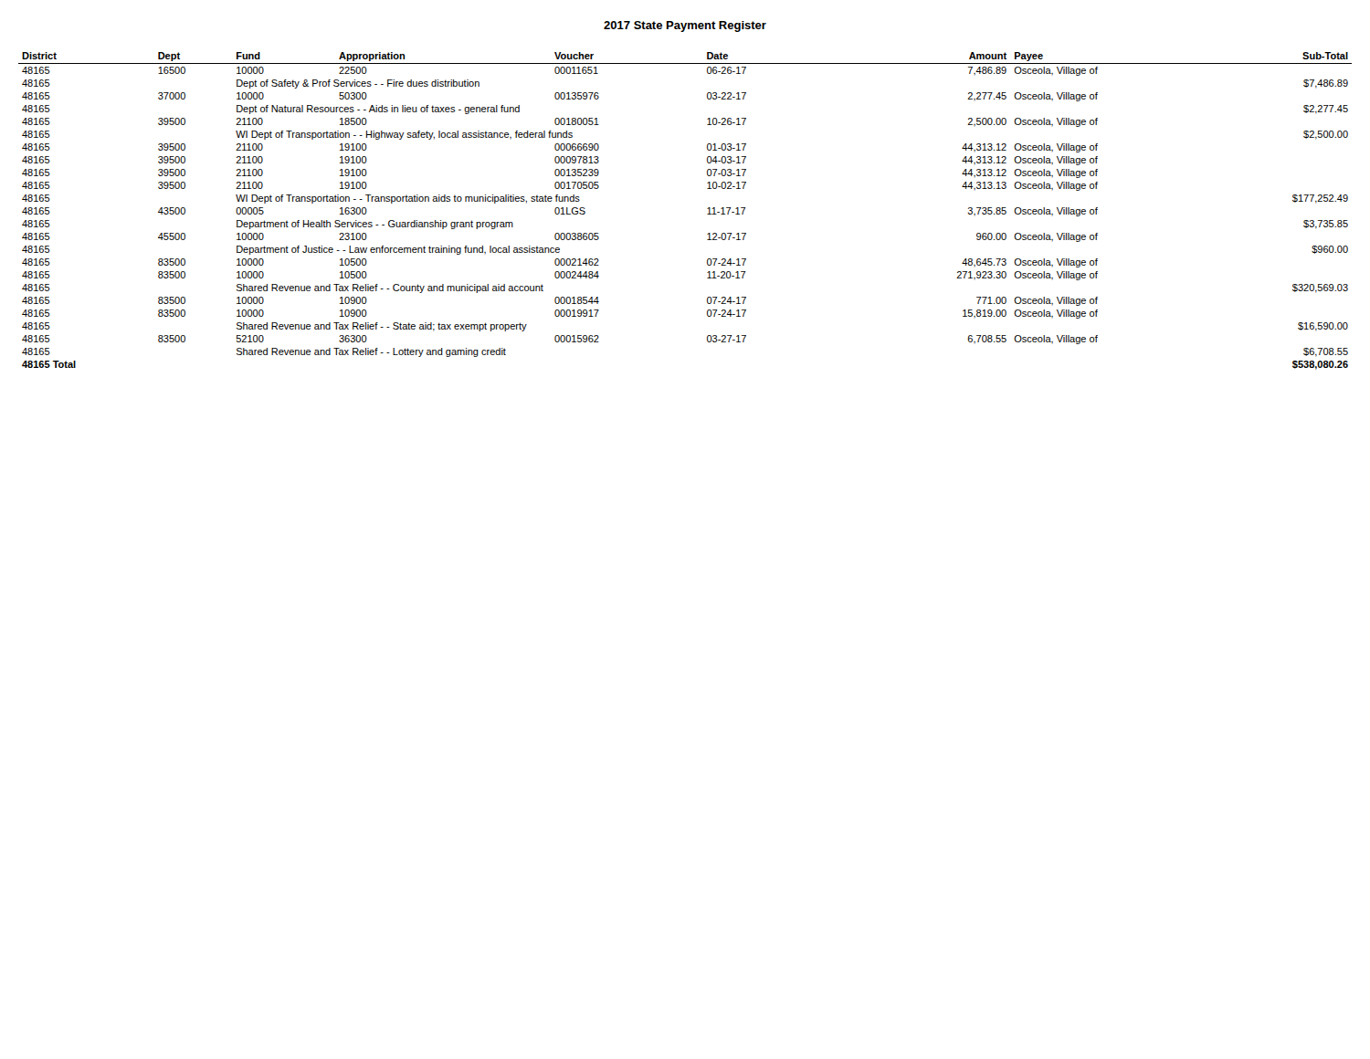2017 State Payment Register
| District | Dept | Fund | Appropriation | Voucher | Date | Amount | Payee | Sub-Total |
| --- | --- | --- | --- | --- | --- | --- | --- | --- |
| 48165 | 16500 | 10000 | 22500 | 00011651 | 06-26-17 | 7,486.89 | Osceola, Village of | |
| 48165 | | Dept of Safety & Prof Services - - Fire dues distribution | | $7,486.89 |
| 48165 | 37000 | 10000 | 50300 | 00135976 | 03-22-17 | 2,277.45 | Osceola, Village of | |
| 48165 | | Dept of Natural Resources - - Aids in lieu of taxes - general fund | | $2,277.45 |
| 48165 | 39500 | 21100 | 18500 | 00180051 | 10-26-17 | 2,500.00 | Osceola, Village of | |
| 48165 | | WI Dept of Transportation - - Highway safety, local assistance, federal funds | | $2,500.00 |
| 48165 | 39500 | 21100 | 19100 | 00066690 | 01-03-17 | 44,313.12 | Osceola, Village of | |
| 48165 | 39500 | 21100 | 19100 | 00097813 | 04-03-17 | 44,313.12 | Osceola, Village of | |
| 48165 | 39500 | 21100 | 19100 | 00135239 | 07-03-17 | 44,313.12 | Osceola, Village of | |
| 48165 | 39500 | 21100 | 19100 | 00170505 | 10-02-17 | 44,313.13 | Osceola, Village of | |
| 48165 | | WI Dept of Transportation - - Transportation aids to municipalities, state funds | | $177,252.49 |
| 48165 | 43500 | 00005 | 16300 | 01LGS | 11-17-17 | 3,735.85 | Osceola, Village of | |
| 48165 | | Department of Health Services - - Guardianship grant program | | $3,735.85 |
| 48165 | 45500 | 10000 | 23100 | 00038605 | 12-07-17 | 960.00 | Osceola, Village of | |
| 48165 | | Department of Justice - - Law enforcement training fund, local assistance | | $960.00 |
| 48165 | 83500 | 10000 | 10500 | 00021462 | 07-24-17 | 48,645.73 | Osceola, Village of | |
| 48165 | 83500 | 10000 | 10500 | 00024484 | 11-20-17 | 271,923.30 | Osceola, Village of | |
| 48165 | | Shared Revenue and Tax Relief - - County and municipal aid account | | $320,569.03 |
| 48165 | 83500 | 10000 | 10900 | 00018544 | 07-24-17 | 771.00 | Osceola, Village of | |
| 48165 | 83500 | 10000 | 10900 | 00019917 | 07-24-17 | 15,819.00 | Osceola, Village of | |
| 48165 | | Shared Revenue and Tax Relief - - State aid; tax exempt property | | $16,590.00 |
| 48165 | 83500 | 52100 | 36300 | 00015962 | 03-27-17 | 6,708.55 | Osceola, Village of | |
| 48165 | | Shared Revenue and Tax Relief - - Lottery and gaming credit | | $6,708.55 |
| 48165 Total | | | | | | | | $538,080.26 |